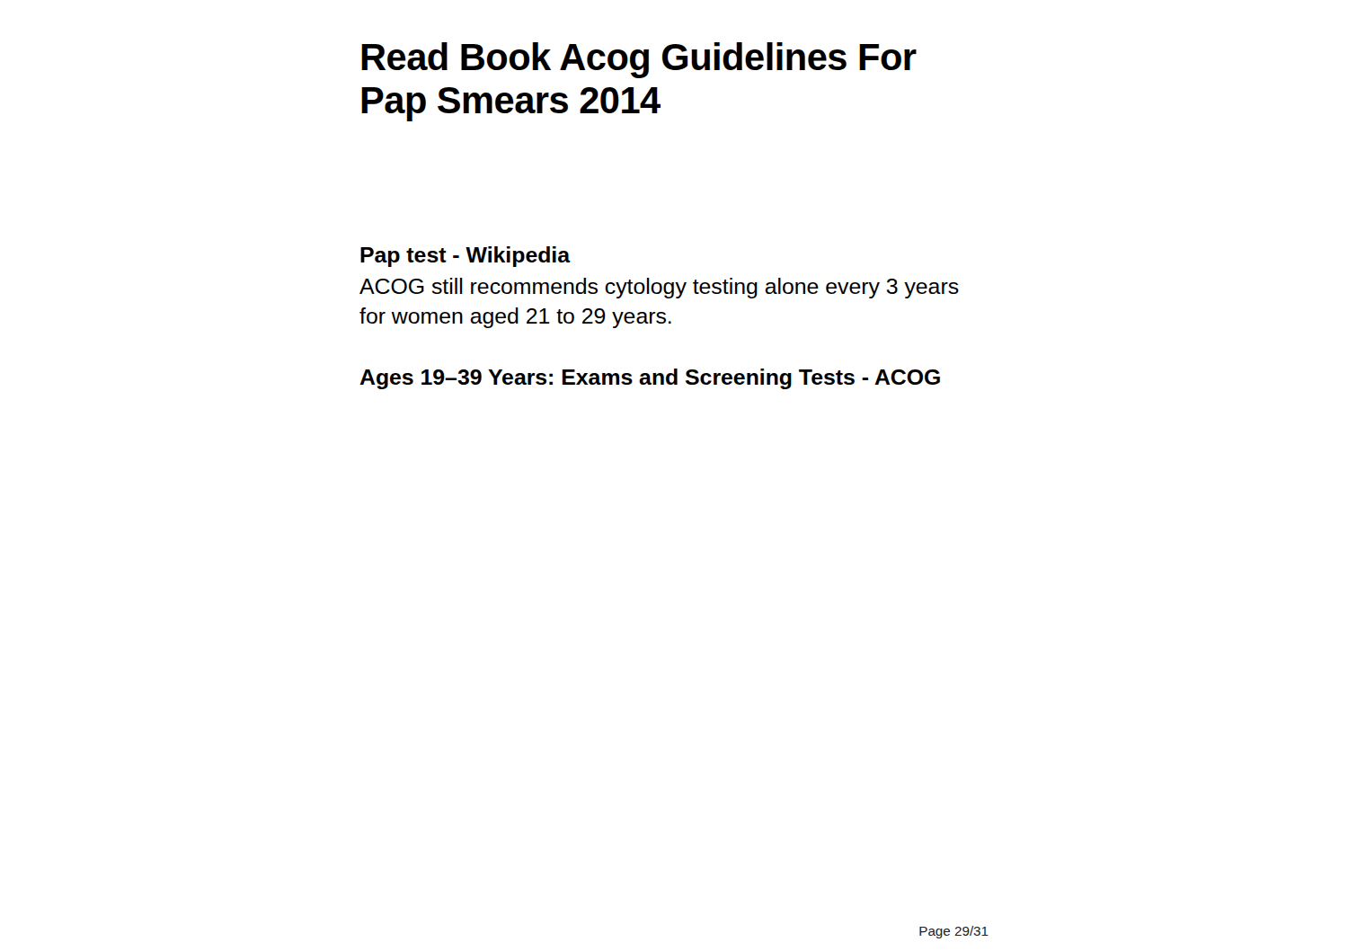Read Book Acog Guidelines For Pap Smears 2014
Pap test - Wikipedia
ACOG still recommends cytology testing alone every 3 years for women aged 21 to 29 years.
Ages 19–39 Years: Exams and Screening Tests - ACOG
Page 29/31